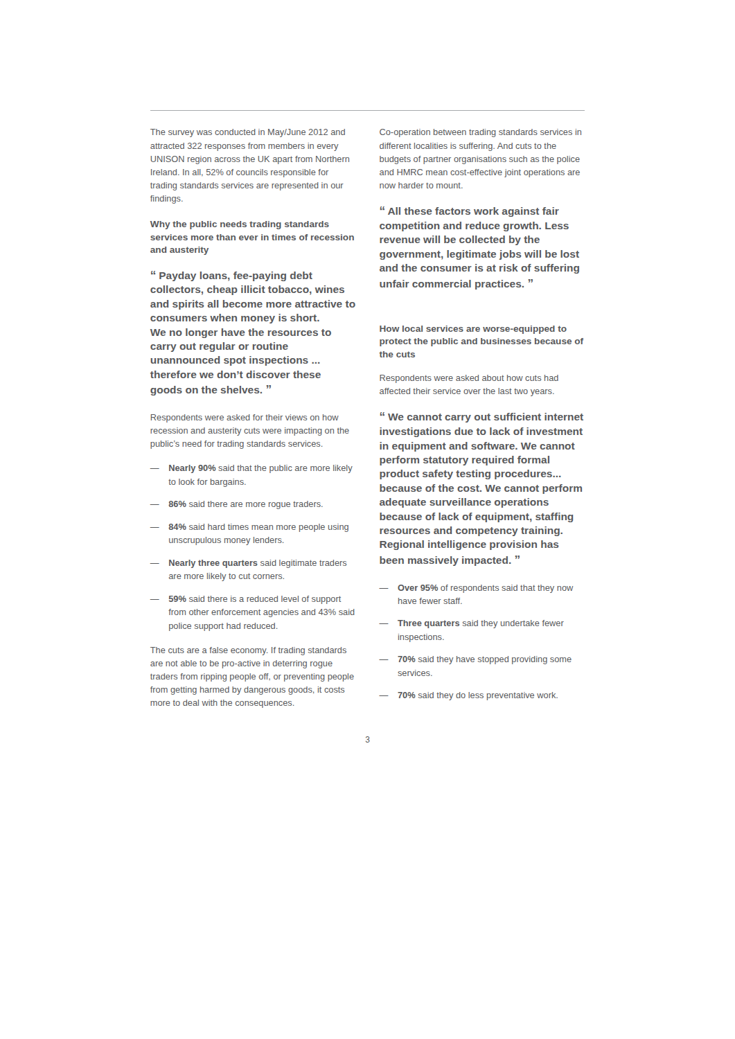The survey was conducted in May/June 2012 and attracted 322 responses from members in every UNISON region across the UK apart from Northern Ireland. In all, 52% of councils responsible for trading standards services are represented in our findings.
Why the public needs trading standards services more than ever in times of recession and austerity
“ Payday loans, fee-paying debt collectors, cheap illicit tobacco, wines and spirits all become more attractive to consumers when money is short.
We no longer have the resources to carry out regular or routine unannounced spot inspections ... therefore we don’t discover these goods on the shelves. ”
Respondents were asked for their views on how recession and austerity cuts were impacting on the public’s need for trading standards services.
Nearly 90% said that the public are more likely to look for bargains.
86% said there are more rogue traders.
84% said hard times mean more people using unscrupulous money lenders.
Nearly three quarters said legitimate traders are more likely to cut corners.
59% said there is a reduced level of support from other enforcement agencies and 43% said police support had reduced.
The cuts are a false economy. If trading standards are not able to be pro-active in deterring rogue traders from ripping people off, or preventing people from getting harmed by dangerous goods, it costs more to deal with the consequences.
Co-operation between trading standards services in different localities is suffering. And cuts to the budgets of partner organisations such as the police and HMRC mean cost-effective joint operations are now harder to mount.
“ All these factors work against fair competition and reduce growth. Less revenue will be collected by the government, legitimate jobs will be lost and the consumer is at risk of suffering unfair commercial practices. ”
How local services are worse-equipped to protect the public and businesses because of the cuts
Respondents were asked about how cuts had affected their service over the last two years.
“ We cannot carry out sufficient internet investigations due to lack of investment in equipment and software. We cannot perform statutory required formal product safety testing procedures... because of the cost. We cannot perform adequate surveillance operations because of lack of equipment, staffing resources and competency training. Regional intelligence provision has been massively impacted. ”
Over 95% of respondents said that they now have fewer staff.
Three quarters said they undertake fewer inspections.
70% said they have stopped providing some services.
70% said they do less preventative work.
3